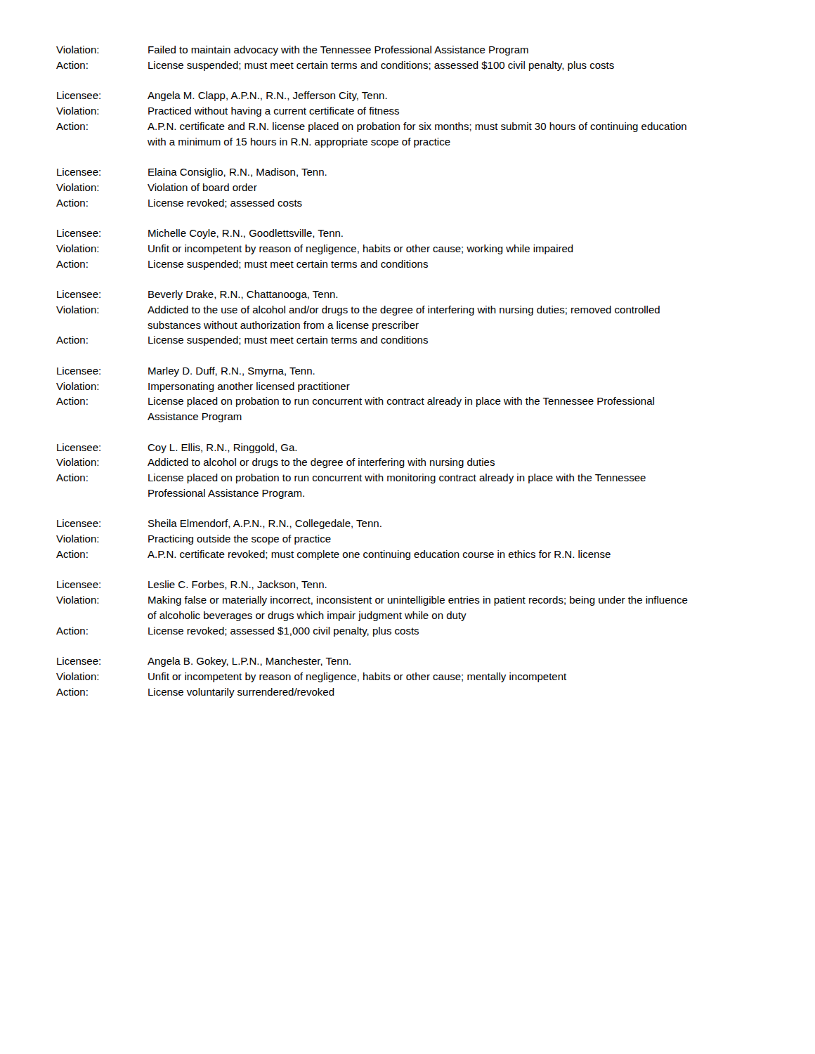| Violation: | Failed to maintain advocacy with the Tennessee Professional Assistance Program |
| Action: | License suspended; must meet certain terms and conditions; assessed $100 civil penalty, plus costs |
| Licensee: | Angela M. Clapp, A.P.N., R.N., Jefferson City, Tenn. |
| Violation: | Practiced without having a current certificate of fitness |
| Action: | A.P.N. certificate and R.N. license placed on probation for six months; must submit 30 hours of continuing education with a minimum of 15 hours in R.N. appropriate scope of practice |
| Licensee: | Elaina Consiglio, R.N., Madison, Tenn. |
| Violation: | Violation of board order |
| Action: | License revoked; assessed costs |
| Licensee: | Michelle Coyle, R.N., Goodlettsville, Tenn. |
| Violation: | Unfit or incompetent by reason of negligence, habits or other cause; working while impaired |
| Action: | License suspended; must meet certain terms and conditions |
| Licensee: | Beverly Drake, R.N., Chattanooga, Tenn. |
| Violation: | Addicted to the use of alcohol and/or drugs to the degree of interfering with nursing duties; removed controlled substances without authorization from a license prescriber |
| Action: | License suspended; must meet certain terms and conditions |
| Licensee: | Marley D. Duff, R.N., Smyrna, Tenn. |
| Violation: | Impersonating another licensed practitioner |
| Action: | License placed on probation to run concurrent with contract already in place with the Tennessee Professional Assistance Program |
| Licensee: | Coy L. Ellis, R.N., Ringgold, Ga. |
| Violation: | Addicted to alcohol or drugs to the degree of interfering with nursing duties |
| Action: | License placed on probation to run concurrent with monitoring contract already in place with the Tennessee Professional Assistance Program. |
| Licensee: | Sheila Elmendorf, A.P.N., R.N., Collegedale, Tenn. |
| Violation: | Practicing outside the scope of practice |
| Action: | A.P.N. certificate revoked; must complete one continuing education course in ethics for R.N. license |
| Licensee: | Leslie C. Forbes, R.N., Jackson, Tenn. |
| Violation: | Making false or materially incorrect, inconsistent or unintelligible entries in patient records; being under the influence of alcoholic beverages or drugs which impair judgment while on duty |
| Action: | License revoked; assessed $1,000 civil penalty, plus costs |
| Licensee: | Angela B. Gokey, L.P.N., Manchester, Tenn. |
| Violation: | Unfit or incompetent by reason of negligence, habits or other cause; mentally incompetent |
| Action: | License voluntarily surrendered/revoked |